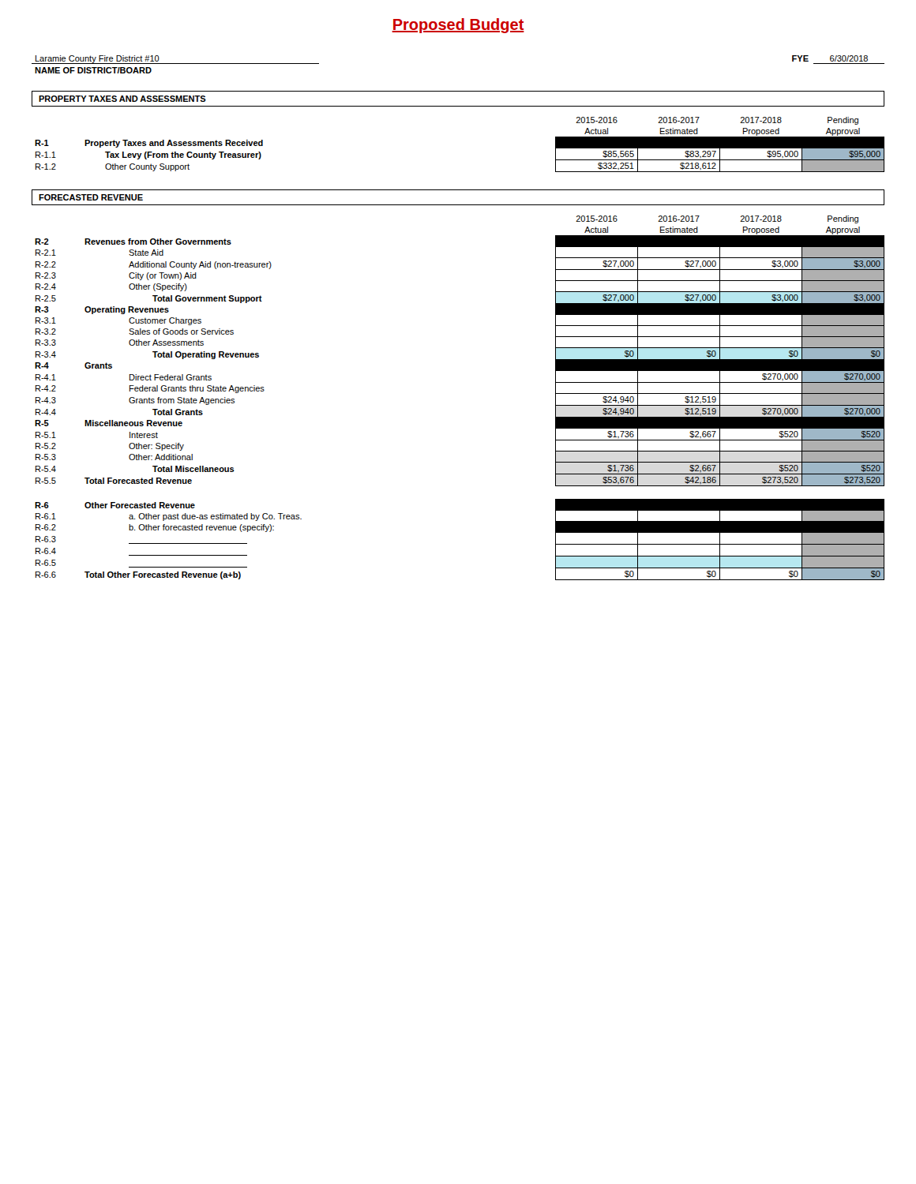Proposed Budget
Laramie County Fire District #10
FYE 6/30/2018
NAME OF DISTRICT/BOARD
PROPERTY TAXES AND ASSESSMENTS
| | | 2015-2016 | 2016-2017 | 2017-2018 | Pending |
| | | Actual | Estimated | Proposed | Approval |
| R-1 | Property Taxes and Assessments Received | | | | |
| R-1.1 | Tax Levy (From the County Treasurer) | $85,565 | $83,297 | $95,000 | $95,000 |
| R-1.2 | Other County Support | $332,251 | $218,612 | | |
FORECASTED REVENUE
| | | 2015-2016 | 2016-2017 | 2017-2018 | Pending |
| | | Actual | Estimated | Proposed | Approval |
| R-2 | Revenues from Other Governments | | | | |
| R-2.1 | State Aid | | | | |
| R-2.2 | Additional County Aid (non-treasurer) | $27,000 | $27,000 | $3,000 | $3,000 |
| R-2.3 | City (or Town) Aid | | | | |
| R-2.4 | Other (Specify) | | | | |
| R-2.5 | Total Government Support | $27,000 | $27,000 | $3,000 | $3,000 |
| R-3 | Operating Revenues | | | | |
| R-3.1 | Customer Charges | | | | |
| R-3.2 | Sales of Goods or Services | | | | |
| R-3.3 | Other Assessments | | | | |
| R-3.4 | Total Operating Revenues | $0 | $0 | $0 | $0 |
| R-4 | Grants | | | | |
| R-4.1 | Direct Federal Grants | | | $270,000 | $270,000 |
| R-4.2 | Federal Grants thru State Agencies | | | | |
| R-4.3 | Grants from State Agencies | $24,940 | $12,519 | | |
| R-4.4 | Total Grants | $24,940 | $12,519 | $270,000 | $270,000 |
| R-5 | Miscellaneous Revenue | | | | |
| R-5.1 | Interest | $1,736 | $2,667 | $520 | $520 |
| R-5.2 | Other: Specify | | | | |
| R-5.3 | Other: Additional | | | | |
| R-5.4 | Total Miscellaneous | $1,736 | $2,667 | $520 | $520 |
| R-5.5 | Total Forecasted Revenue | $53,676 | $42,186 | $273,520 | $273,520 |
| R-6 | Other Forecasted Revenue | | | | |
| R-6.1 | a. Other past due-as estimated by Co. Treas. | | | | |
| R-6.2 | b. Other forecasted revenue (specify): | | | | |
| R-6.3 | | | | | |
| R-6.4 | | | | | |
| R-6.5 | | | | | |
| R-6.6 | Total Other Forecasted Revenue (a+b) | $0 | $0 | $0 | $0 |